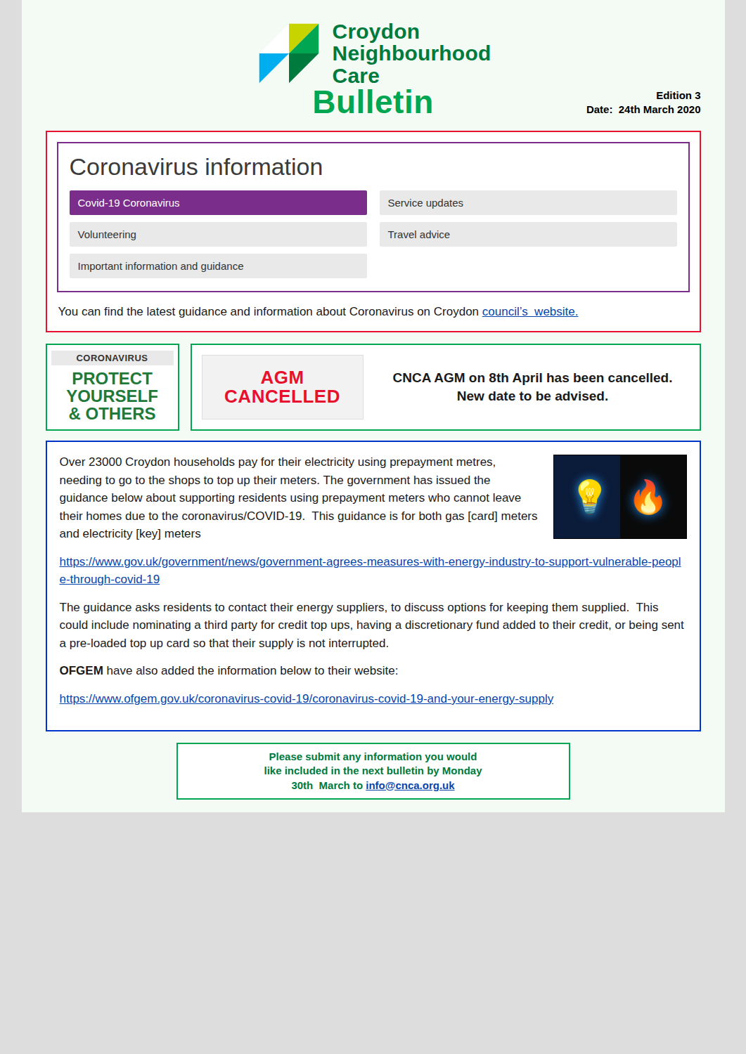Croydon
Neighbourhood
Care
Edition 3
Date: 24th March 2020
Bulletin
Coronavirus information
Covid-19 Coronavirus
Service updates
Volunteering
Travel advice
Important information and guidance
You can find the latest guidance and information about Coronavirus on Croydon council’s website.
CORONAVIRUS
PROTECT YOURSELF & OTHERS
AGM
CANCELLED
CNCA AGM on 8th April has been cancelled.
New date to be advised.
💡 🔥
Over 23000 Croydon households pay for their electricity using prepayment metres, needing to go to the shops to top up their meters. The government has issued the guidance below about supporting residents using prepayment meters who cannot leave their homes due to the coronavirus/COVID-19. This guidance is for both gas [card] meters and electricity [key] meters
https://www.gov.uk/government/news/government-agrees-measures-with-energy-industry-to-support-vulnerable-people-through-covid-19
The guidance asks residents to contact their energy suppliers, to discuss options for keeping them supplied. This could include nominating a third party for credit top ups, having a discretionary fund added to their credit, or being sent a pre-loaded top up card so that their supply is not interrupted.
OFGEM have also added the information below to their website:
https://www.ofgem.gov.uk/coronavirus-covid-19/coronavirus-covid-19-and-your-energy-supply
Please submit any information you would
like included in the next bulletin by Monday
30th March to info@cnca.org.uk